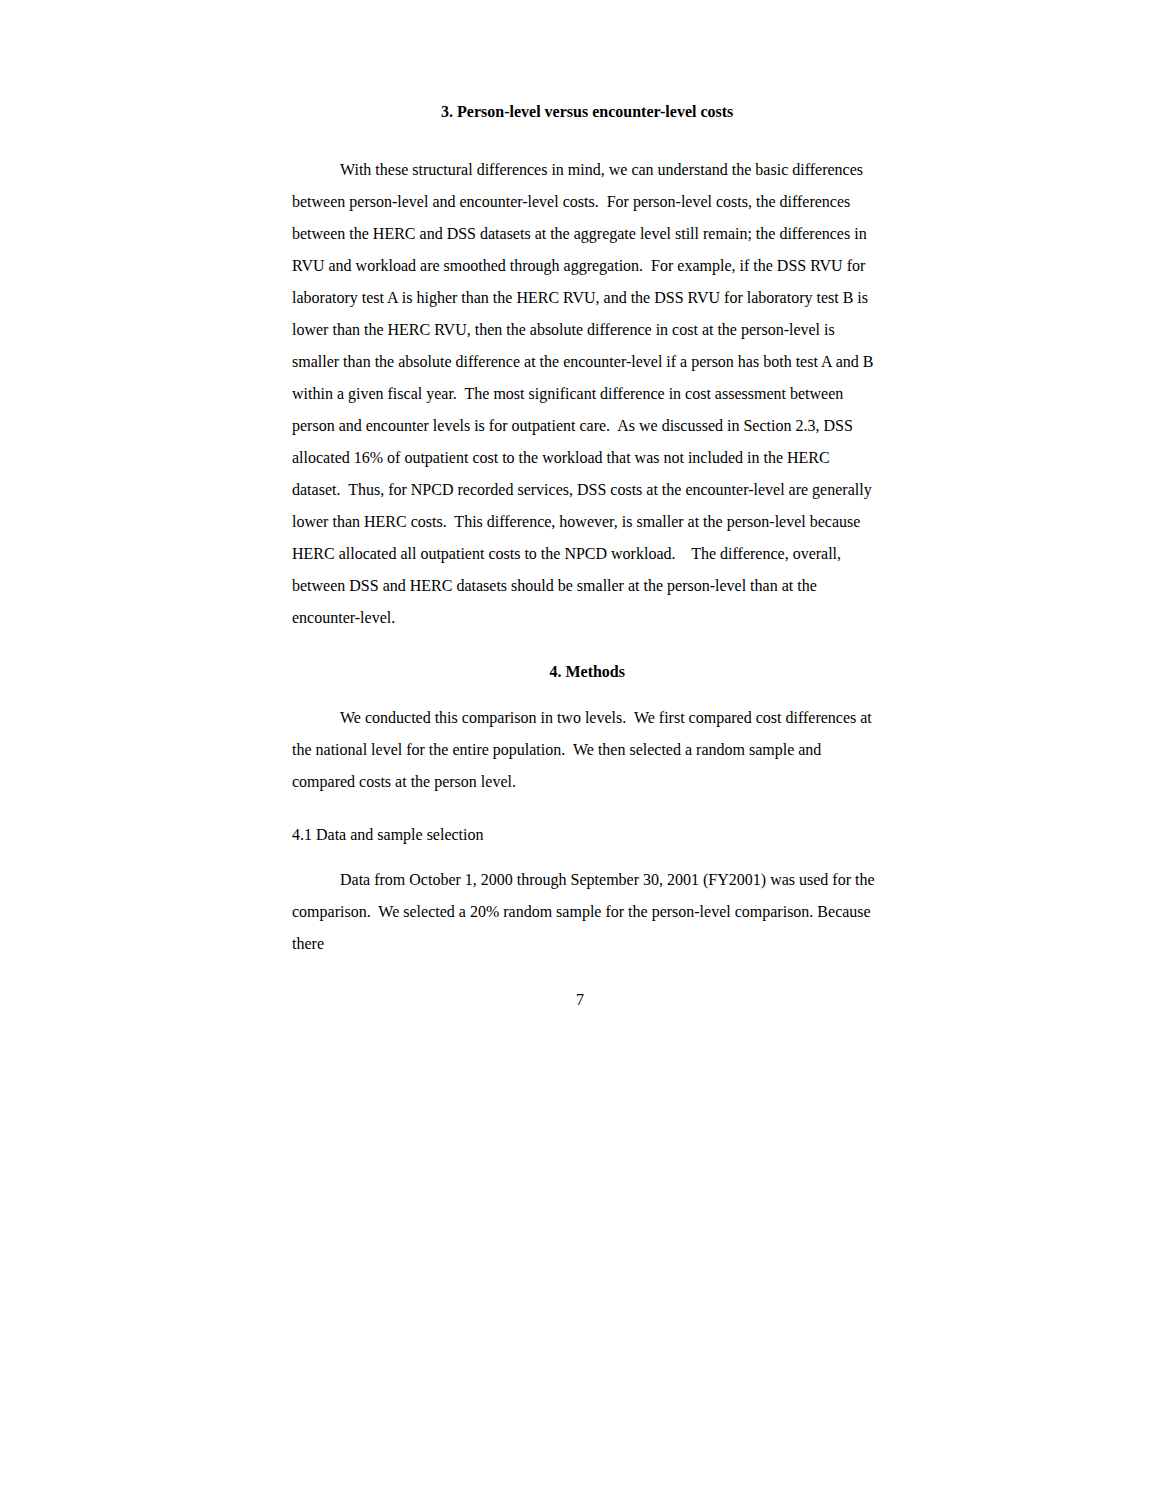3. Person-level versus encounter-level costs
With these structural differences in mind, we can understand the basic differences between person-level and encounter-level costs. For person-level costs, the differences between the HERC and DSS datasets at the aggregate level still remain; the differences in RVU and workload are smoothed through aggregation. For example, if the DSS RVU for laboratory test A is higher than the HERC RVU, and the DSS RVU for laboratory test B is lower than the HERC RVU, then the absolute difference in cost at the person-level is smaller than the absolute difference at the encounter-level if a person has both test A and B within a given fiscal year. The most significant difference in cost assessment between person and encounter levels is for outpatient care. As we discussed in Section 2.3, DSS allocated 16% of outpatient cost to the workload that was not included in the HERC dataset. Thus, for NPCD recorded services, DSS costs at the encounter-level are generally lower than HERC costs. This difference, however, is smaller at the person-level because HERC allocated all outpatient costs to the NPCD workload. The difference, overall, between DSS and HERC datasets should be smaller at the person-level than at the encounter-level.
4. Methods
We conducted this comparison in two levels. We first compared cost differences at the national level for the entire population. We then selected a random sample and compared costs at the person level.
4.1 Data and sample selection
Data from October 1, 2000 through September 30, 2001 (FY2001) was used for the comparison. We selected a 20% random sample for the person-level comparison. Because there
7